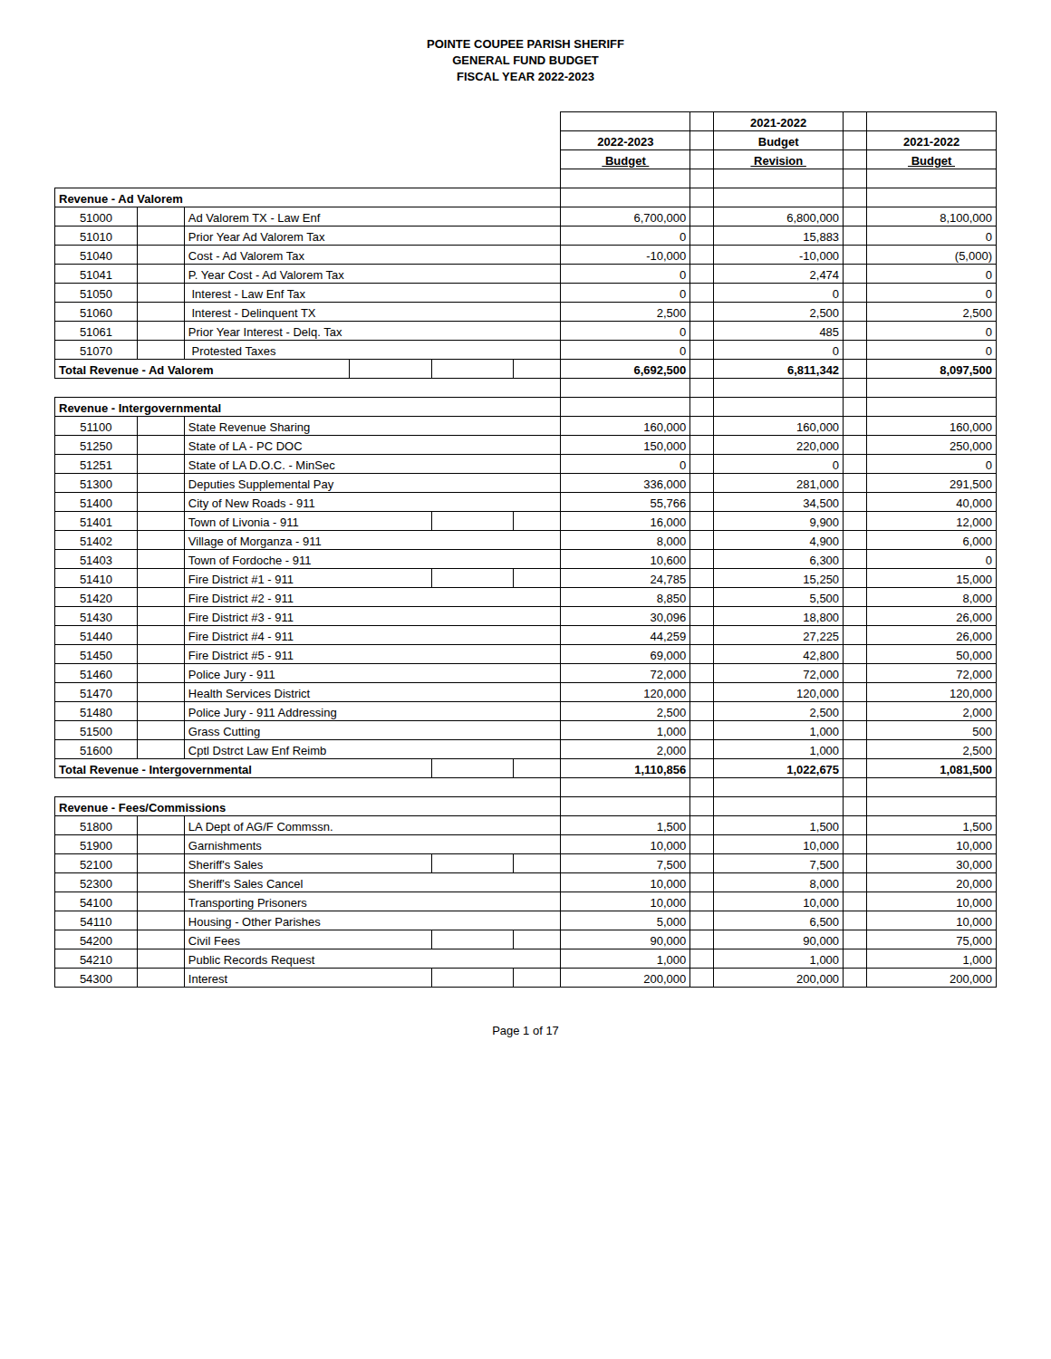POINTE COUPEE PARISH SHERIFF
GENERAL FUND BUDGET
FISCAL YEAR 2022-2023
| | | | | | | | | 2021-2022 | | |
| | | | | | | 2022-2023 | | Budget | | 2021-2022 |
| | | | | | | Budget | | Revision | | Budget |
| Revenue - Ad Valorem | | | | | |
| 51000 | | Ad Valorem TX - Law Enf | 6,700,000 | | 6,800,000 | | 8,100,000 |
| 51010 | | Prior Year Ad Valorem Tax | 0 | | 15,883 | | 0 |
| 51040 | | Cost - Ad Valorem Tax | -10,000 | | -10,000 | | (5,000) |
| 51041 | | P. Year Cost - Ad Valorem Tax | 0 | | 2,474 | | 0 |
| 51050 | | Interest - Law Enf Tax | 0 | | 0 | | 0 |
| 51060 | | Interest - Delinquent TX | 2,500 | | 2,500 | | 2,500 |
| 51061 | | Prior Year Interest - Delq. Tax | 0 | | 485 | | 0 |
| 51070 | | Protested Taxes | 0 | | 0 | | 0 |
| Total Revenue - Ad Valorem | | | | 6,692,500 | | 6,811,342 | | 8,097,500 |
| Revenue - Intergovernmental | | | | | |
| 51100 | | State Revenue Sharing | 160,000 | | 160,000 | | 160,000 |
| 51250 | | State of LA - PC DOC | 150,000 | | 220,000 | | 250,000 |
| 51251 | | State of LA D.O.C. - MinSec | 0 | | 0 | | 0 |
| 51300 | | Deputies Supplemental Pay | 336,000 | | 281,000 | | 291,500 |
| 51400 | | City of New Roads - 911 | 55,766 | | 34,500 | | 40,000 |
| 51401 | | Town of Livonia - 911 | | | 16,000 | | 9,900 | | 12,000 |
| 51402 | | Village of Morganza - 911 | 8,000 | | 4,900 | | 6,000 |
| 51403 | | Town of Fordoche - 911 | 10,600 | | 6,300 | | 0 |
| 51410 | | Fire District #1 - 911 | | | 24,785 | | 15,250 | | 15,000 |
| 51420 | | Fire District #2 - 911 | 8,850 | | 5,500 | | 8,000 |
| 51430 | | Fire District #3 - 911 | 30,096 | | 18,800 | | 26,000 |
| 51440 | | Fire District #4 - 911 | 44,259 | | 27,225 | | 26,000 |
| 51450 | | Fire District #5 - 911 | 69,000 | | 42,800 | | 50,000 |
| 51460 | | Police Jury - 911 | 72,000 | | 72,000 | | 72,000 |
| 51470 | | Health Services District | 120,000 | | 120,000 | | 120,000 |
| 51480 | | Police Jury - 911 Addressing | 2,500 | | 2,500 | | 2,000 |
| 51500 | | Grass Cutting | 1,000 | | 1,000 | | 500 |
| 51600 | | Cptl Dstrct Law Enf Reimb | 2,000 | | 1,000 | | 2,500 |
| Total Revenue - Intergovernmental | | | 1,110,856 | | 1,022,675 | | 1,081,500 |
| Revenue - Fees/Commissions | | | | | |
| 51800 | | LA Dept of AG/F Commssn. | 1,500 | | 1,500 | | 1,500 |
| 51900 | | Garnishments | 10,000 | | 10,000 | | 10,000 |
| 52100 | | Sheriff's Sales | | | 7,500 | | 7,500 | | 30,000 |
| 52300 | | Sheriff's Sales Cancel | 10,000 | | 8,000 | | 20,000 |
| 54100 | | Transporting Prisoners | 10,000 | | 10,000 | | 10,000 |
| 54110 | | Housing - Other Parishes | 5,000 | | 6,500 | | 10,000 |
| 54200 | | Civil Fees | | | 90,000 | | 90,000 | | 75,000 |
| 54210 | | Public Records Request | 1,000 | | 1,000 | | 1,000 |
| 54300 | | Interest | | | 200,000 | | 200,000 | | 200,000 |
Page 1 of 17